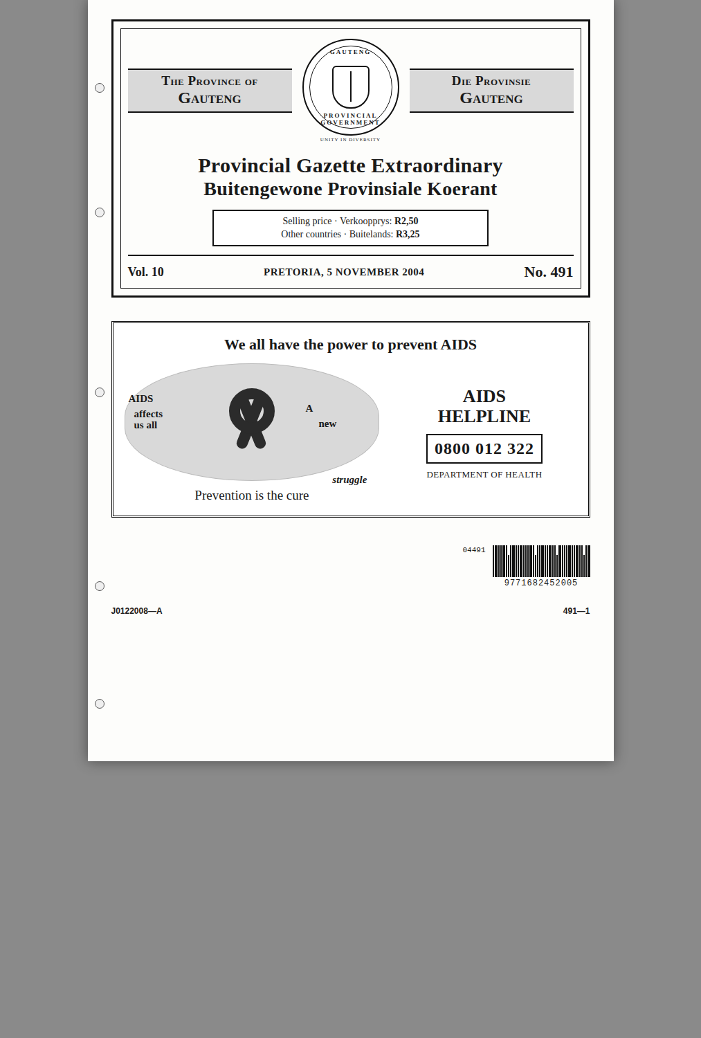The Province of
Gauteng
GAUTENG
PROVINCIAL GOVERNMENT
UNITY IN DIVERSITY
Die Provinsie
Gauteng
Provincial Gazette Extraordinary
Buitengewone Provinsiale Koerant
Selling price · Verkoopprys: R2,50
Other countries · Buitelands: R3,25
Vol. 10
PRETORIA, 5 NOVEMBER 2004
No. 491
We all have the power to prevent AIDS
AIDS
affects
us all
A
new
struggle
Prevention is the cure
AIDS HELPLINE
0800 012 322
DEPARTMENT OF HEALTH
04491
9771682452005
J0122008—A
491—1